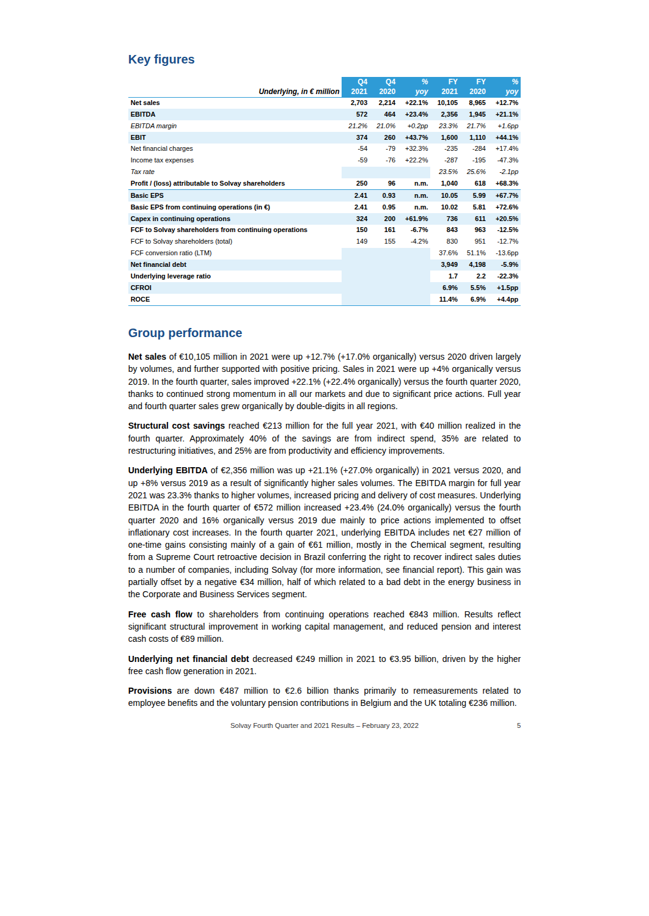Key figures
| | Q4 | Q4 | % | FY | FY | % |
| --- | --- | --- | --- | --- | --- | --- |
| Underlying, in € million | 2021 | 2020 | yoy | 2021 | 2020 | yoy |
| Net sales | 2,703 | 2,214 | +22.1% | 10,105 | 8,965 | +12.7% |
| EBITDA | 572 | 464 | +23.4% | 2,356 | 1,945 | +21.1% |
| EBITDA margin | 21.2% | 21.0% | +0.2pp | 23.3% | 21.7% | +1.6pp |
| EBIT | 374 | 260 | +43.7% | 1,600 | 1,110 | +44.1% |
| Net financial charges | -54 | -79 | +32.3% | -235 | -284 | +17.4% |
| Income tax expenses | -59 | -76 | +22.2% | -287 | -195 | -47.3% |
| Tax rate | | | | 23.5% | 25.6% | -2.1pp |
| Profit / (loss) attributable to Solvay shareholders | 250 | 96 | n.m. | 1,040 | 618 | +68.3% |
| Basic EPS | 2.41 | 0.93 | n.m. | 10.05 | 5.99 | +67.7% |
| Basic EPS from continuing operations (in €) | 2.41 | 0.95 | n.m. | 10.02 | 5.81 | +72.6% |
| Capex in continuing operations | 324 | 200 | +61.9% | 736 | 611 | +20.5% |
| FCF to Solvay shareholders from continuing operations | 150 | 161 | -6.7% | 843 | 963 | -12.5% |
| FCF to Solvay shareholders (total) | 149 | 155 | -4.2% | 830 | 951 | -12.7% |
| FCF conversion ratio (LTM) | | | | 37.6% | 51.1% | -13.6pp |
| Net financial debt | | | | 3,949 | 4,198 | -5.9% |
| Underlying leverage ratio | | | | 1.7 | 2.2 | -22.3% |
| CFROI | | | | 6.9% | 5.5% | +1.5pp |
| ROCE | | | | 11.4% | 6.9% | +4.4pp |
Group performance
Net sales of €10,105 million in 2021 were up +12.7% (+17.0% organically) versus 2020 driven largely by volumes, and further supported with positive pricing. Sales in 2021 were up +4% organically versus 2019. In the fourth quarter, sales improved +22.1% (+22.4% organically) versus the fourth quarter 2020, thanks to continued strong momentum in all our markets and due to significant price actions. Full year and fourth quarter sales grew organically by double-digits in all regions.
Structural cost savings reached €213 million for the full year 2021, with €40 million realized in the fourth quarter. Approximately 40% of the savings are from indirect spend, 35% are related to restructuring initiatives, and 25% are from productivity and efficiency improvements.
Underlying EBITDA of €2,356 million was up +21.1% (+27.0% organically) in 2021 versus 2020, and up +8% versus 2019 as a result of significantly higher sales volumes. The EBITDA margin for full year 2021 was 23.3% thanks to higher volumes, increased pricing and delivery of cost measures. Underlying EBITDA in the fourth quarter of €572 million increased +23.4% (24.0% organically) versus the fourth quarter 2020 and 16% organically versus 2019 due mainly to price actions implemented to offset inflationary cost increases. In the fourth quarter 2021, underlying EBITDA includes net €27 million of one-time gains consisting mainly of a gain of €61 million, mostly in the Chemical segment, resulting from a Supreme Court retroactive decision in Brazil conferring the right to recover indirect sales duties to a number of companies, including Solvay (for more information, see financial report). This gain was partially offset by a negative €34 million, half of which related to a bad debt in the energy business in the Corporate and Business Services segment.
Free cash flow to shareholders from continuing operations reached €843 million. Results reflect significant structural improvement in working capital management, and reduced pension and interest cash costs of €89 million.
Underlying net financial debt decreased €249 million in 2021 to €3.95 billion, driven by the higher free cash flow generation in 2021.
Provisions are down €487 million to €2.6 billion thanks primarily to remeasurements related to employee benefits and the voluntary pension contributions in Belgium and the UK totaling €236 million.
Solvay Fourth Quarter and 2021 Results – February 23, 2022
5